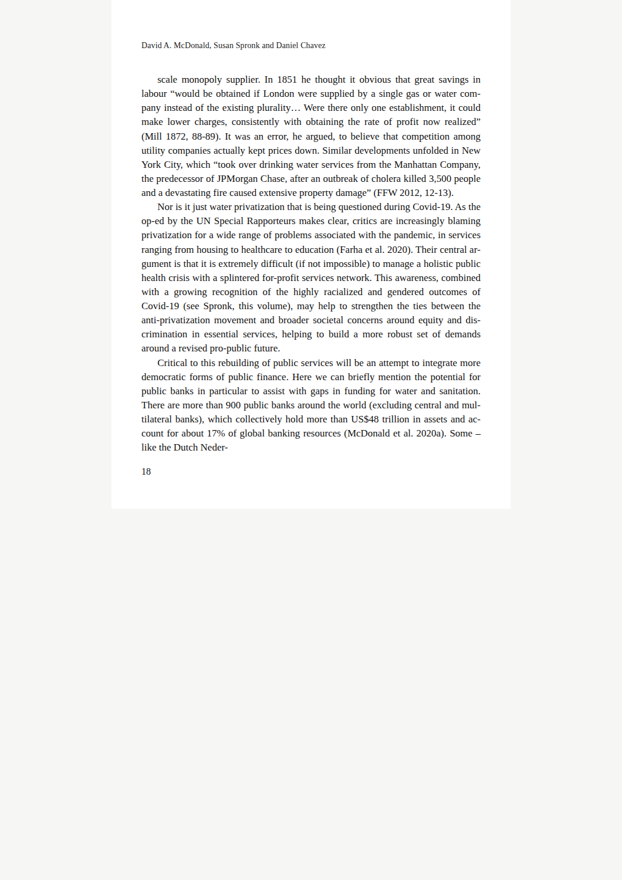David A. McDonald, Susan Spronk and Daniel Chavez
scale monopoly supplier. In 1851 he thought it obvious that great savings in labour would be obtained if London were supplied by a single gas or water company instead of the existing plurality… Were there only one establishment, it could make lower charges, consistently with obtaining the rate of profit now realized (Mill 1872, 88-89). It was an error, he argued, to believe that competition among utility companies actually kept prices down. Similar developments unfolded in New York City, which took over drinking water services from the Manhattan Company, the predecessor of JPMorgan Chase, after an outbreak of cholera killed 3,500 people and a devastating fire caused extensive property damage (FFW 2012, 12-13).
Nor is it just water privatization that is being questioned during Covid-19. As the op-ed by the UN Special Rapporteurs makes clear, critics are increasingly blaming privatization for a wide range of problems associated with the pandemic, in services ranging from housing to healthcare to education (Farha et al. 2020). Their central argument is that it is extremely difficult (if not impossible) to manage a holistic public health crisis with a splintered for-profit services network. This awareness, combined with a growing recognition of the highly racialized and gendered outcomes of Covid-19 (see Spronk, this volume), may help to strengthen the ties between the anti-privatization movement and broader societal concerns around equity and discrimination in essential services, helping to build a more robust set of demands around a revised pro-public future.
Critical to this rebuilding of public services will be an attempt to integrate more democratic forms of public finance. Here we can briefly mention the potential for public banks in particular to assist with gaps in funding for water and sanitation. There are more than 900 public banks around the world (excluding central and multilateral banks), which collectively hold more than US$48 trillion in assets and account for about 17% of global banking resources (McDonald et al. 2020a). Some – like the Dutch Neder-
18